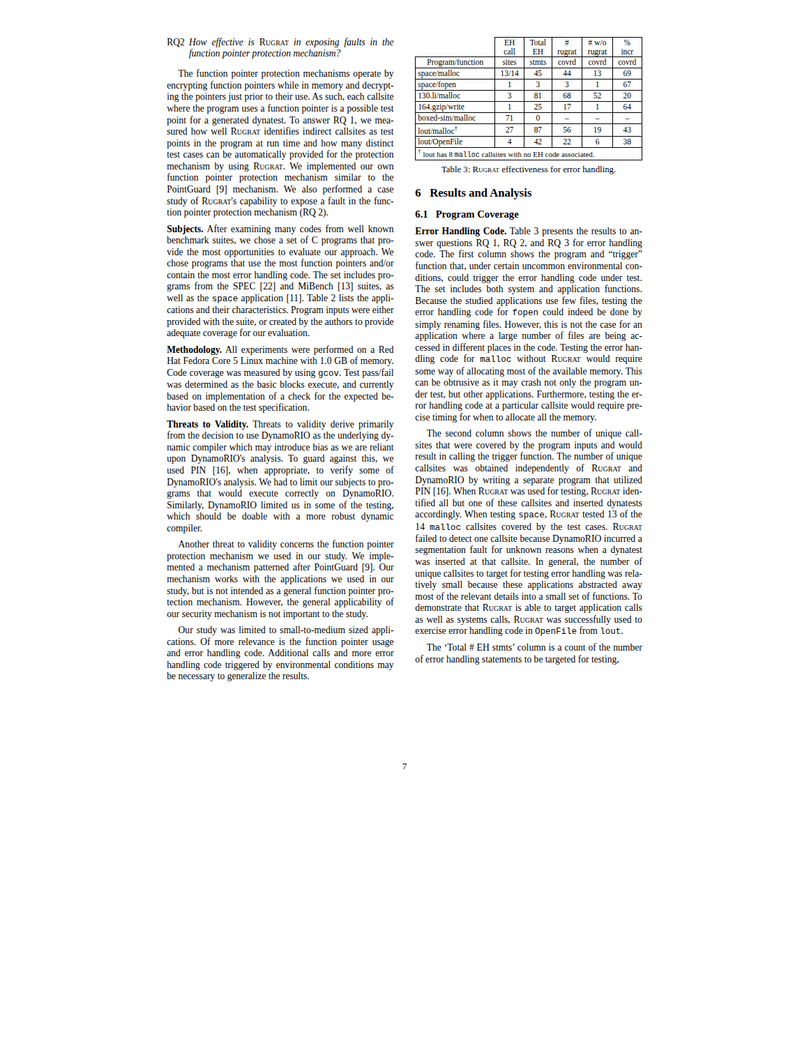RQ2
How effective is Rugrat in exposing faults in the function pointer protection mechanism?
The function pointer protection mechanisms operate by encrypting function pointers while in memory and decrypting the pointers just prior to their use. As such, each callsite where the program uses a function pointer is a possible test point for a generated dynatest. To answer RQ 1, we measured how well Rugrat identifies indirect callsites as test points in the program at run time and how many distinct test cases can be automatically provided for the protection mechanism by using Rugrat. We implemented our own function pointer protection mechanism similar to the PointGuard [9] mechanism. We also performed a case study of Rugrat's capability to expose a fault in the function pointer protection mechanism (RQ 2).
Subjects. After examining many codes from well known benchmark suites, we chose a set of C programs that provide the most opportunities to evaluate our approach. We chose programs that use the most function pointers and/or contain the most error handling code. The set includes programs from the SPEC [22] and MiBench [13] suites, as well as the space application [11]. Table 2 lists the applications and their characteristics. Program inputs were either provided with the suite, or created by the authors to provide adequate coverage for our evaluation.
Methodology. All experiments were performed on a Red Hat Fedora Core 5 Linux machine with 1.0 GB of memory. Code coverage was measured by using gcov. Test pass/fail was determined as the basic blocks execute, and currently based on implementation of a check for the expected behavior based on the test specification.
Threats to Validity. Threats to validity derive primarily from the decision to use DynamoRIO as the underlying dynamic compiler which may introduce bias as we are reliant upon DynamoRIO's analysis. To guard against this, we used PIN [16], when appropriate, to verify some of DynamoRIO's analysis. We had to limit our subjects to programs that would execute correctly on DynamoRIO. Similarly, DynamoRIO limited us in some of the testing, which should be doable with a more robust dynamic compiler.
Another threat to validity concerns the function pointer protection mechanism we used in our study. We implemented a mechanism patterned after PointGuard [9]. Our mechanism works with the applications we used in our study, but is not intended as a general function pointer protection mechanism. However, the general applicability of our security mechanism is not important to the study.
Our study was limited to small-to-medium sized applications. Of more relevance is the function pointer usage and error handling code. Additional calls and more error handling code triggered by environmental conditions may be necessary to generalize the results.
| | EH call | Total EH | # rugrat | # w/o rugrat | % incr |
| --- | --- | --- | --- | --- | --- |
| Program/function | sites | stmts | covrd | covrd | covrd |
| space/malloc | 13/14 | 45 | 44 | 13 | 69 |
| space/fopen | 1 | 3 | 3 | 1 | 67 |
| 130.li/malloc | 3 | 81 | 68 | 52 | 20 |
| 164.gzip/write | 1 | 25 | 17 | 1 | 64 |
| boxed-sim/malloc | 71 | 0 | – | – | – |
| lout/malloc † | 27 | 87 | 56 | 19 | 43 |
| lout/OpenFile | 4 | 42 | 22 | 6 | 38 |
| † lout has 8 malloc callsites with no EH code associated. |
Table 3: Rugrat effectiveness for error handling.
6 Results and Analysis
6.1 Program Coverage
Error Handling Code. Table 3 presents the results to answer questions RQ 1, RQ 2, and RQ 3 for error handling code. The first column shows the program and “trigger” function that, under certain uncommon environmental conditions, could trigger the error handling code under test. The set includes both system and application functions. Because the studied applications use few files, testing the error handling code for fopen could indeed be done by simply renaming files. However, this is not the case for an application where a large number of files are being accessed in different places in the code. Testing the error handling code for malloc without Rugrat would require some way of allocating most of the available memory. This can be obtrusive as it may crash not only the program under test, but other applications. Furthermore, testing the error handling code at a particular callsite would require precise timing for when to allocate all the memory.
The second column shows the number of unique callsites that were covered by the program inputs and would result in calling the trigger function. The number of unique callsites was obtained independently of Rugrat and DynamoRIO by writing a separate program that utilized PIN [16]. When Rugrat was used for testing, Rugrat identified all but one of these callsites and inserted dynatests accordingly. When testing space, Rugrat tested 13 of the 14 malloc callsites covered by the test cases. Rugrat failed to detect one callsite because DynamoRIO incurred a segmentation fault for unknown reasons when a dynatest was inserted at that callsite. In general, the number of unique callsites to target for testing error handling was relatively small because these applications abstracted away most of the relevant details into a small set of functions. To demonstrate that Rugrat is able to target application calls as well as systems calls, Rugrat was successfully used to exercise error handling code in OpenFile from lout.
The ‘Total # EH stmts’ column is a count of the number of error handling statements to be targeted for testing,
7